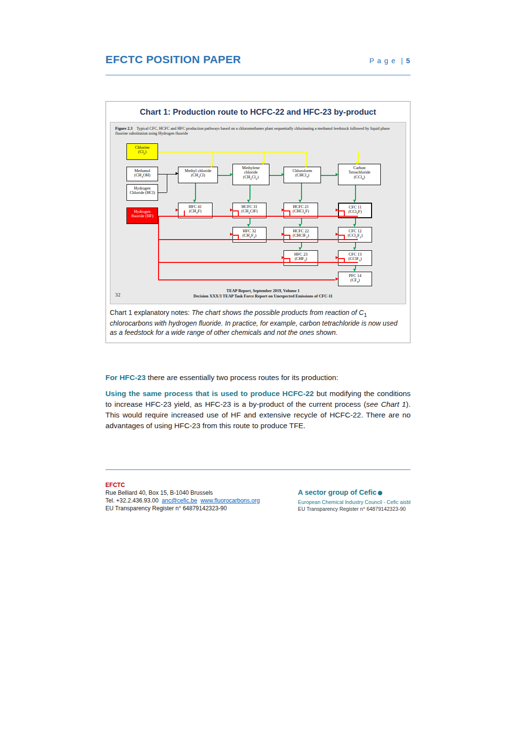EFCTC POSITION PAPER
P a g e | 5
Chart 1: Production route to HCFC-22 and HFC-23 by-product
Figure 2.3 Typical CFC, HCFC and HFC production pathways based on a chloromethanes plant sequentially chlorinating a methanol feedstock followed by liquid phase fluorine substitution using Hydrogen fluoride
Chlorine
(Cl2)
Methanol
(CH3OH)
Hydrogen
Chloride (HCl)
Hydrogen
fluoride (HF)
Methyl chloride
(CH3Cl)
Methylene
chloride
(CH2Cl2)
Chloroform
(CHCl3)
Carbon
Tetrachloride
(CCl4)
HFC 41
(CH3F)
HCFC 31
(CH2ClF)
HCFC 21
(CHCl2F)
CFC 11
(CCl3F)
HFC 32
(CH2F2)
HCFC 22
(CHClF2)
CFC 12
(CCl2F2)
HFC 23
(CHF3)
CFC 13
(CClF3)
PFC 14
(CF4)
32
TEAP Report, September 2019, Volume 1
Decision XXX/3 TEAP Task Force Report on Unexpected Emissions of CFC-11
Chart 1 explanatory notes: The chart shows the possible products from reaction of C1 chlorocarbons with hydrogen fluoride. In practice, for example, carbon tetrachloride is now used as a feedstock for a wide range of other chemicals and not the ones shown.
For HFC-23 there are essentially two process routes for its production:
Using the same process that is used to produce HCFC-22 but modifying the conditions to increase HFC-23 yield, as HFC-23 is a by-product of the current process (see Chart 1). This would require increased use of HF and extensive recycle of HCFC-22. There are no advantages of using HFC-23 from this route to produce TFE.
EFCTC
Rue Belliard 40, Box 15, B-1040 Brussels
Tel. +32.2.436.93.00 anc@cefic.be www.fluorocarbons.org
EU Transparency Register n° 64879142323-90
A sector group of Cefic
European Chemical Industry Council - Cefic aisbl
EU Transparency Register n° 64879142323-90